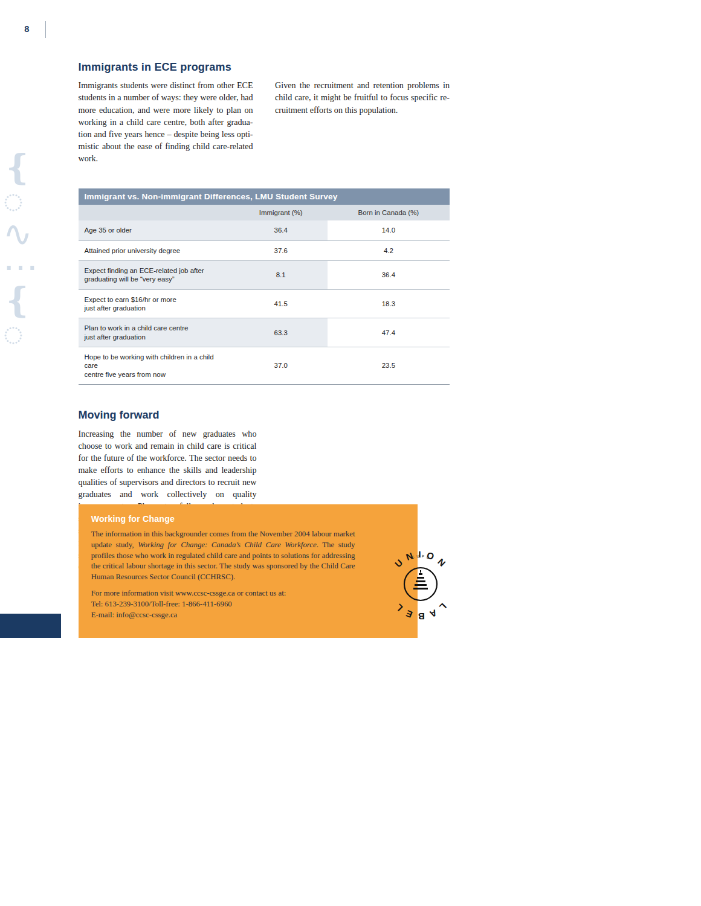❴ ◌ ∿ ⋯ ❴ ◌
8
Immigrants in ECE programs
Immigrants students were distinct from other ECE students in a number of ways: they were older, had more education, and were more likely to plan on working in a child care centre, both after graduation and five years hence – despite being less optimistic about the ease of finding child care-related work.
Given the recruitment and retention problems in child care, it might be fruitful to focus specific recruitment efforts on this population.
Immigrant vs. Non-immigrant Differences, LMU Student Survey
| | Immigrant (%) | Born in Canada (%) |
| --- | --- | --- |
| Age 35 or older | 36.4 | 14.0 |
| Attained prior university degree | 37.6 | 4.2 |
| Expect finding an ECE-related job after graduating will be “very easy” | 8.1 | 36.4 |
| Expect to earn $16/hr or more just after graduation | 41.5 | 18.3 |
| Plan to work in a child care centre just after graduation | 63.3 | 47.4 |
| Hope to be working with children in a child care centre five years from now | 37.0 | 23.5 |
Moving forward
Increasing the number of new graduates who choose to work and remain in child care is critical for the future of the workforce. The sector needs to make efforts to enhance the skills and leadership qualities of supervisors and directors to recruit new graduates and work collectively on quality improvements. Plans to follow the students surveyed as they move into the workforce and surveying additional students will provide key information on their employment choices, job satisfaction and job stability as part of the Sector Council’s long-term labour market strategy.
Working for Change
The information in this backgrounder comes from the November 2004 labour market update study, Working for Change: Canada’s Child Care Workforce. The study profiles those who work in regulated child care and points to solutions for addressing the critical labour shortage in this sector. The study was sponsored by the Child Care Human Resources Sector Council (CCHRSC).
For more information visit www.ccsc-cssge.ca or contact us at:
Tel: 613-239-3100/Toll-free: 1-866-411-6960
E-mail: info@ccsc-cssge.ca
C U P E U N I O N L A B E L